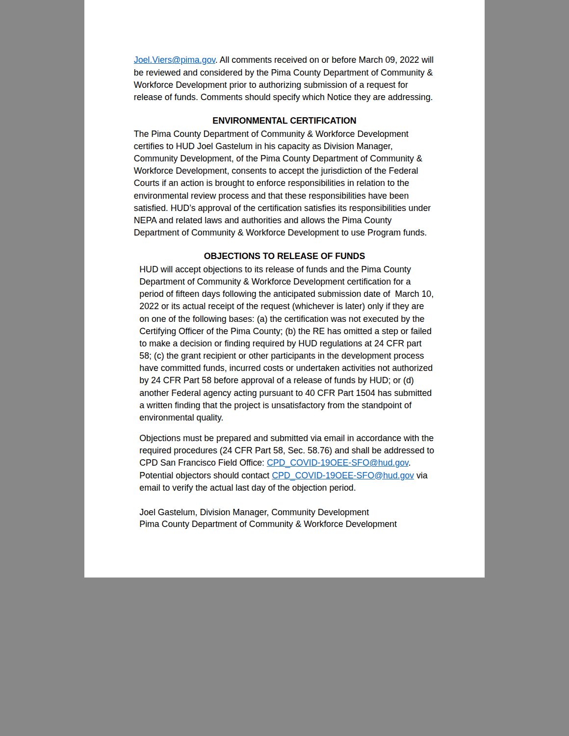Joel.Viers@pima.gov. All comments received on or before March 09, 2022 will be reviewed and considered by the Pima County Department of Community & Workforce Development prior to authorizing submission of a request for release of funds. Comments should specify which Notice they are addressing.
ENVIRONMENTAL CERTIFICATION
The Pima County Department of Community & Workforce Development certifies to HUD Joel Gastelum in his capacity as Division Manager, Community Development, of the Pima County Department of Community & Workforce Development, consents to accept the jurisdiction of the Federal Courts if an action is brought to enforce responsibilities in relation to the environmental review process and that these responsibilities have been satisfied. HUD’s approval of the certification satisfies its responsibilities under NEPA and related laws and authorities and allows the Pima County Department of Community & Workforce Development to use Program funds.
OBJECTIONS TO RELEASE OF FUNDS
HUD will accept objections to its release of funds and the Pima County Department of Community & Workforce Development certification for a period of fifteen days following the anticipated submission date of March 10, 2022 or its actual receipt of the request (whichever is later) only if they are on one of the following bases: (a) the certification was not executed by the Certifying Officer of the Pima County; (b) the RE has omitted a step or failed to make a decision or finding required by HUD regulations at 24 CFR part 58; (c) the grant recipient or other participants in the development process have committed funds, incurred costs or undertaken activities not authorized by 24 CFR Part 58 before approval of a release of funds by HUD; or (d) another Federal agency acting pursuant to 40 CFR Part 1504 has submitted a written finding that the project is unsatisfactory from the standpoint of environmental quality.
Objections must be prepared and submitted via email in accordance with the required procedures (24 CFR Part 58, Sec. 58.76) and shall be addressed to CPD San Francisco Field Office: CPD_COVID-19OEE-SFO@hud.gov. Potential objectors should contact CPD_COVID-19OEE-SFO@hud.gov via email to verify the actual last day of the objection period.
Joel Gastelum, Division Manager, Community Development
Pima County Department of Community & Workforce Development